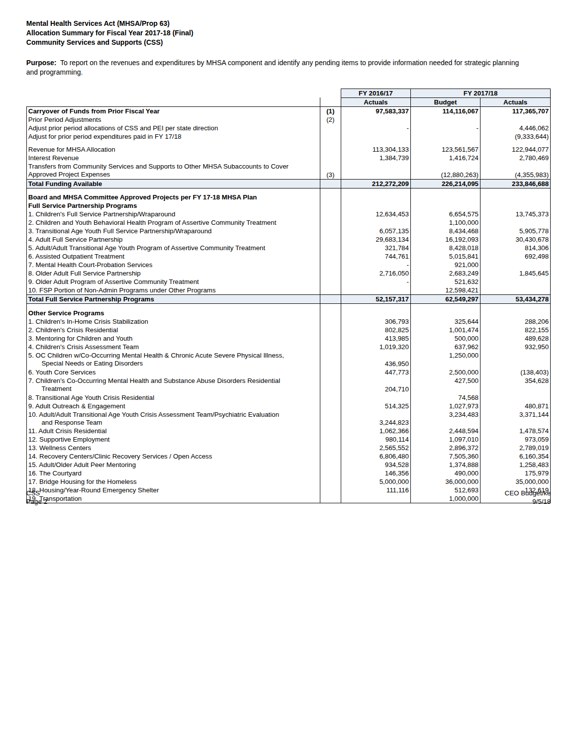Mental Health Services Act (MHSA/Prop 63)
Allocation Summary for Fiscal Year 2017-18 (Final)
Community Services and Supports (CSS)
Purpose: To report on the revenues and expenditures by MHSA component and identify any pending items to provide information needed for strategic planning and programming.
| | | FY 2016/17 | FY 2017/18 |
| | | Actuals | Budget | Actuals |
| Carryover of Funds from Prior Fiscal Year | (1) | 97,583,337 | 114,116,067 | 117,365,707 |
| Prior Period Adjustments | (2) | | | |
| Adjust prior period allocations of CSS and PEI per state direction | | - | - | 4,446,062 |
| Adjust for prior period expenditures paid in FY 17/18 | | | | (9,333,644) |
| Revenue for MHSA Allocation | | 113,304,133 | 123,561,567 | 122,944,077 |
| Interest Revenue | | 1,384,739 | 1,416,724 | 2,780,469 |
| Transfers from Community Services and Supports to Other MHSA Subaccounts to Cover Approved Project Expenses | (3) | | (12,880,263) | (4,355,983) |
| Total Funding Available | | 212,272,209 | 226,214,095 | 233,846,688 |
| Board and MHSA Committee Approved Projects per FY 17-18 MHSA Plan | | | | |
| Full Service Partnership Programs | | | | |
| 1. Children's Full Service Partnership/Wraparound | | 12,634,453 | 6,654,575 | 13,745,373 |
| 2. Children and Youth Behavioral Health Program of Assertive Community Treatment | | | 1,100,000 | |
| 3. Transitional Age Youth Full Service Partnership/Wraparound | | 6,057,135 | 8,434,468 | 5,905,778 |
| 4. Adult Full Service Partnership | | 29,683,134 | 16,192,093 | 30,430,678 |
| 5. Adult/Adult Transitional Age Youth Program of Assertive Community Treatment | | 321,784 | 8,428,018 | 814,306 |
| 6. Assisted Outpatient Treatment | | 744,761 | 5,015,841 | 692,498 |
| 7. Mental Health Court-Probation Services | | - | 921,000 | |
| 8. Older Adult Full Service Partnership | | 2,716,050 | 2,683,249 | 1,845,645 |
| 9. Older Adult Program of Assertive Community Treatment | | - | 521,632 | |
| 10. FSP Portion of Non-Admin Programs under Other Programs | | | 12,598,421 | |
| Total Full Service Partnership Programs | | 52,157,317 | 62,549,297 | 53,434,278 |
| Other Service Programs | | | | |
| 1. Children's In-Home Crisis Stabilization | | 306,793 | 325,644 | 288,206 |
| 2. Children's Crisis Residential | | 802,825 | 1,001,474 | 822,155 |
| 3. Mentoring for Children and Youth | | 413,985 | 500,000 | 489,628 |
| 4. Children's Crisis Assessment Team | | 1,019,320 | 637,962 | 932,950 |
| 5. OC Children w/Co-Occurring Mental Health & Chronic Acute Severe Physical Illness, Special Needs or Eating Disorders | | 436,950 | 1,250,000 | |
| 6. Youth Core Services | | 447,773 | 2,500,000 | (138,403) |
| 7. Children's Co-Occurring Mental Health and Substance Abuse Disorders Residential Treatment | | 204,710 | 427,500 | 354,628 |
| 8. Transitional Age Youth Crisis Residential | | | 74,568 | |
| 9. Adult Outreach & Engagement | | 514,325 | 1,027,973 | 480,871 |
| 10. Adult/Adult Transitional Age Youth Crisis Assessment Team/Psychiatric Evaluation and Response Team | | 3,244,823 | 3,234,483 | 3,371,144 |
| 11. Adult Crisis Residential | | 1,062,366 | 2,448,594 | 1,478,574 |
| 12. Supportive Employment | | 980,114 | 1,097,010 | 973,059 |
| 13. Wellness Centers | | 2,565,552 | 2,896,372 | 2,789,019 |
| 14. Recovery Centers/Clinic Recovery Services / Open Access | | 6,806,480 | 7,505,360 | 6,160,354 |
| 15. Adult/Older Adult Peer Mentoring | | 934,528 | 1,374,888 | 1,258,483 |
| 16. The Courtyard | | 146,356 | 490,000 | 175,979 |
| 17. Bridge Housing for the Homeless | | 5,000,000 | 36,000,000 | 35,000,000 |
| 18. Housing/Year-Round Emergency Shelter | | 111,116 | 512,693 | 132,619 |
| 19. Transportation | | | 1,000,000 | |
CSS
Page 2
CEO Budget/ke
9/5/18